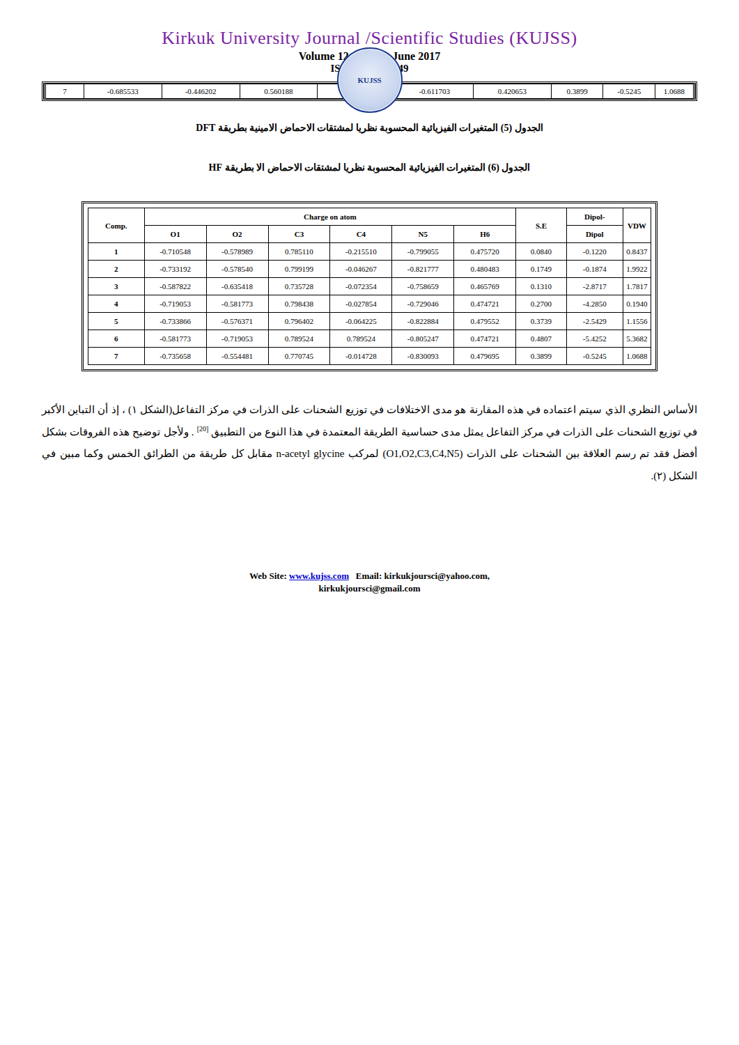KUJSS
Kirkuk University Journal /Scientific Studies (KUJSS)
Volume 12, Issue 3, June 2017
ISSN 1992 – 0849
| 7 | -0.685533 | -0.446202 | 0.560188 | -0.005896 | -0.611703 | 0.420653 | 0.3899 | -0.5245 | 1.0688 |
الجدول (5) المتغيرات الفيزيائية المحسوبة نظريا لمشتقات الاحماض الامينية بطريقة DFT
الجدول (6) المتغيرات الفيزيائية المحسوبة نظريا لمشتقات الاحماض الا بطريقة HF
| Comp. | Charge on atom | S.E | Dipol- | VDW |
| --- | --- | --- | --- | --- |
| O1 | O2 | C3 | C4 | N5 | H6 | Dipol |
| 1 | -0.710548 | -0.578989 | 0.785110 | -0.215510 | -0.799055 | 0.475720 | 0.0840 | -0.1220 | 0.8437 |
| 2 | -0.733192 | -0.578540 | 0.799199 | -0.046267 | -0.821777 | 0.480483 | 0.1749 | -0.1874 | 1.9922 |
| 3 | -0.587822 | -0.635418 | 0.735728 | -0.072354 | -0.758659 | 0.465769 | 0.1310 | -2.8717 | 1.7817 |
| 4 | -0.719053 | -0.581773 | 0.798438 | -0.027854 | -0.729046 | 0.474721 | 0.2700 | -4.2850 | 0.1940 |
| 5 | -0.733866 | -0.576371 | 0.796402 | -0.064225 | -0.822884 | 0.479552 | 0.3739 | -2.5429 | 1.1556 |
| 6 | -0.581773 | -0.719053 | 0.789524 | 0.789524 | -0.805247 | 0.474721 | 0.4807 | -5.4252 | 5.3682 |
| 7 | -0.735658 | -0.554481 | 0.770745 | -0.014728 | -0.830093 | 0.479695 | 0.3899 | -0.5245 | 1.0688 |
الأساس النظري الذي سيتم اعتماده في هذه المقارنة هو مدى الاختلافات في توزيع الشحنات على الذرات في مركز التفاعل(الشكل ١) ، إذ أن التباين الأكبر في توزيع الشحنات على الذرات في مركز التفاعل يمثل مدى حساسية الطريقة المعتمدة في هذا النوع من التطبيق [20] . ولأجل توضيح هذه الفروقات بشكل أفضل فقد تم رسم العلاقة بين الشحنات على الذرات (O1,O2,C3,C4,N5) لمركب n-acetyl glycine مقابل كل طريقة من الطرائق الخمس وكما مبين في الشكل (٢).
Web Site: www.kujss.com Email: kirkukjoursci@yahoo.com,
kirkukjoursci@gmail.com